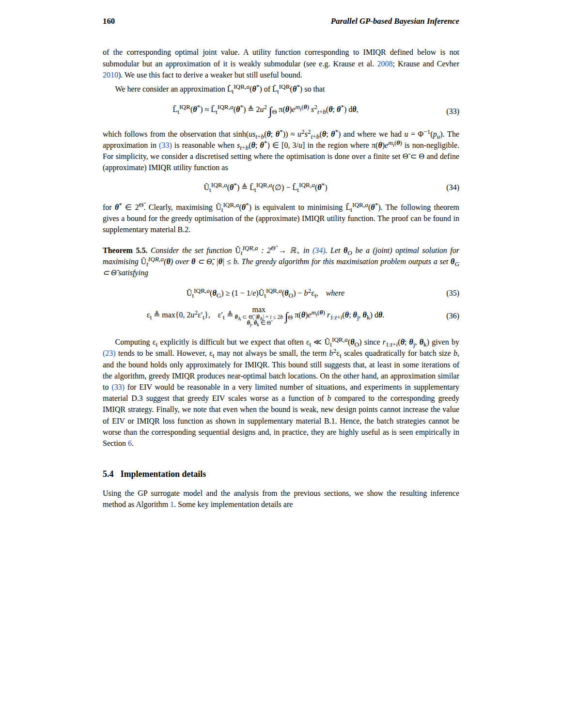160 Parallel GP-based Bayesian Inference
of the corresponding optimal joint value. A utility function corresponding to IMIQR defined below is not submodular but an approximation of it is weakly submodular (see e.g. Krause et al. 2008; Krause and Cevher 2010). We use this fact to derive a weaker but still useful bound.
We here consider an approximation L̃tIQR,a(θ*) of L̃tIQR(θ*) so that
L̃tIQR(θ*) ≈ L̃tIQR,a(θ*) ≜ 2u2 ∫Θ π(θ)emt(θ) s2t+b(θ; θ*) dθ, (33)
which follows from the observation that sinh(ust+b(θ; θ*)) ≈ u2s2t+b(θ; θ*) and where we had u = Φ−1(pu). The approximation in (33) is reasonable when st+b(θ; θ*) ∈ [0, 3/u] in the region where π(θ)emt(θ) is non-negligible. For simplicity, we consider a discretised setting where the optimisation is done over a finite set Θ̃ ⊂ Θ and define (approximate) IMIQR utility function as
ŨtIQR,a(θ*) ≜ L̃tIQR,a(∅) − L̃tIQR,a(θ*) (34)
for θ* ∈ 2Θ̃. Clearly, maximising ŨtIQR,a(θ*) is equivalent to minimising L̃tIQR,a(θ*). The following theorem gives a bound for the greedy optimisation of the (approximate) IMIQR utility function. The proof can be found in supplementary material B.2.
Theorem 5.5. Consider the set function ŨtIQR,a : 2Θ̃ → ℝ+ in (34). Let θO be a (joint) optimal solution for maximising ŨtIQR,a(θ) over θ ⊂ Θ̃, |θ| ≤ b. The greedy algorithm for this maximisation problem outputs a set θG ⊂ Θ̃ satisfying
ŨtIQR,a(θG) ≥ (1 − 1/e)ŨtIQR,a(θO) − b2εt, where (35)
εt ≜ max{0, 2u2ε′t}, ε′t ≜ max θA ⊂ Θ̃, |θA| = i ≤ 2b θj, θk ∈ Θ̃ ∫Θ π(θ)emt(θ) r1:t+i(θ; θj, θk) dθ. (36)
Computing εt explicitly is difficult but we expect that often εt ≪ ŨtIQR,a(θO) since r1:t+i(θ; θj, θk) given by (23) tends to be small. However, εt may not always be small, the term b2εt scales quadratically for batch size b, and the bound holds only approximately for IMIQR. This bound still suggests that, at least in some iterations of the algorithm, greedy IMIQR produces near-optimal batch locations. On the other hand, an approximation similar to (33) for EIV would be reasonable in a very limited number of situations, and experiments in supplementary material D.3 suggest that greedy EIV scales worse as a function of b compared to the corresponding greedy IMIQR strategy. Finally, we note that even when the bound is weak, new design points cannot increase the value of EIV or IMIQR loss function as shown in supplementary material B.1. Hence, the batch strategies cannot be worse than the corresponding sequential designs and, in practice, they are highly useful as is seen empirically in Section 6.
5.4 Implementation details
Using the GP surrogate model and the analysis from the previous sections, we show the resulting inference method as Algorithm 1. Some key implementation details are